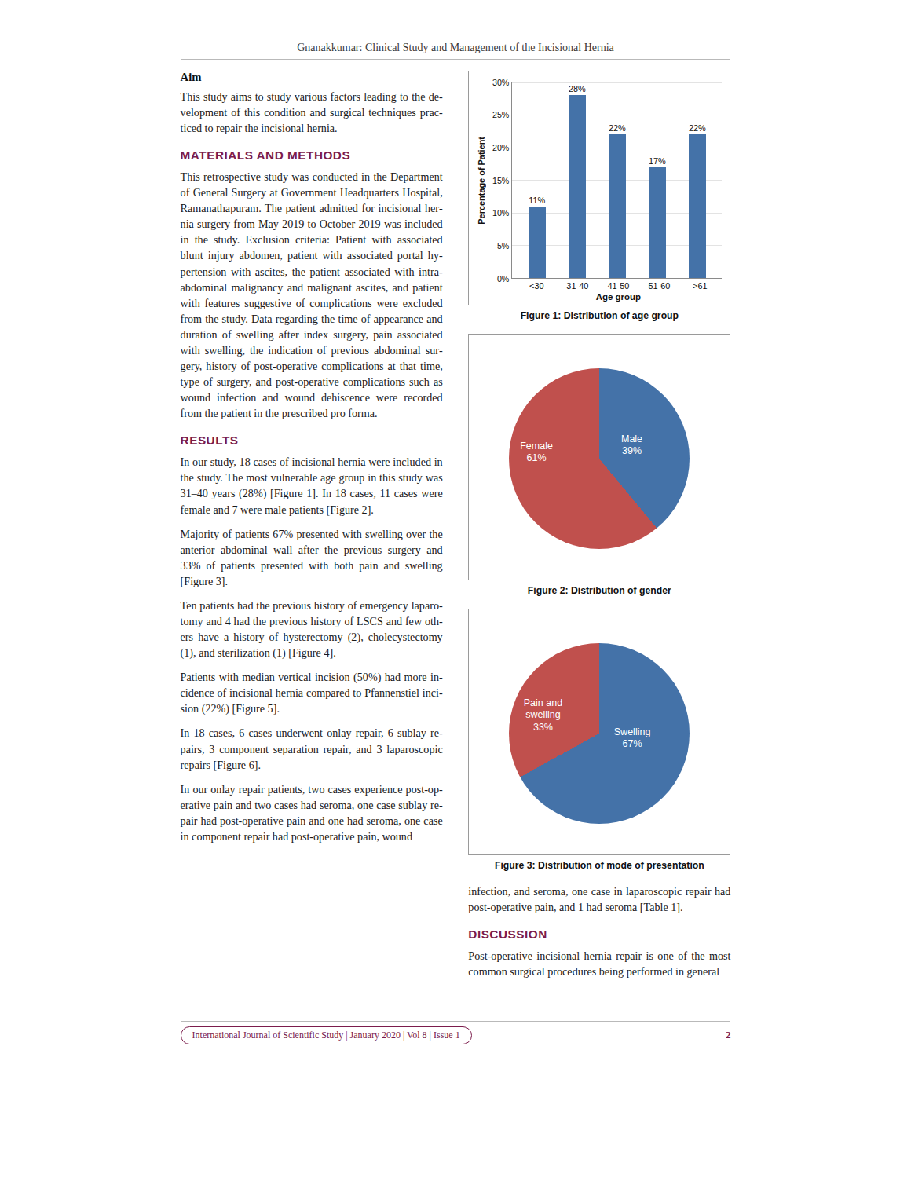Gnanakkumar: Clinical Study and Management of the Incisional Hernia
Aim
This study aims to study various factors leading to the development of this condition and surgical techniques practiced to repair the incisional hernia.
Materials and Methods
This retrospective study was conducted in the Department of General Surgery at Government Headquarters Hospital, Ramanathapuram. The patient admitted for incisional hernia surgery from May 2019 to October 2019 was included in the study. Exclusion criteria: Patient with associated blunt injury abdomen, patient with associated portal hypertension with ascites, the patient associated with intra-abdominal malignancy and malignant ascites, and patient with features suggestive of complications were excluded from the study. Data regarding the time of appearance and duration of swelling after index surgery, pain associated with swelling, the indication of previous abdominal surgery, history of post-operative complications at that time, type of surgery, and post-operative complications such as wound infection and wound dehiscence were recorded from the patient in the prescribed pro forma.
Results
In our study, 18 cases of incisional hernia were included in the study. The most vulnerable age group in this study was 31–40 years (28%) [Figure 1]. In 18 cases, 11 cases were female and 7 were male patients [Figure 2].
Majority of patients 67% presented with swelling over the anterior abdominal wall after the previous surgery and 33% of patients presented with both pain and swelling [Figure 3].
Ten patients had the previous history of emergency laparotomy and 4 had the previous history of LSCS and few others have a history of hysterectomy (2), cholecystectomy (1), and sterilization (1) [Figure 4].
Patients with median vertical incision (50%) had more incidence of incisional hernia compared to Pfannenstiel incision (22%) [Figure 5].
In 18 cases, 6 cases underwent onlay repair, 6 sublay repairs, 3 component separation repair, and 3 laparoscopic repairs [Figure 6].
In our onlay repair patients, two cases experience post-operative pain and two cases had seroma, one case sublay repair had post-operative pain and one had seroma, one case in component repair had post-operative pain, wound
Percentage of Patient
30% 25% 20% 15% 10% 5% 0%
11%
28%
22%
17%
22%
<30 31-40 41-50 51-60 >61
Age group
Figure 1: Distribution of age group
Male
39%
Female
61%
Figure 2: Distribution of gender
Swelling
67%
Pain and
swelling
33%
Figure 3: Distribution of mode of presentation
infection, and seroma, one case in laparoscopic repair had post-operative pain, and 1 had seroma [Table 1].
Discussion
Post-operative incisional hernia repair is one of the most common surgical procedures being performed in general
International Journal of Scientific Study | January 2020 | Vol 8 | Issue 1
2